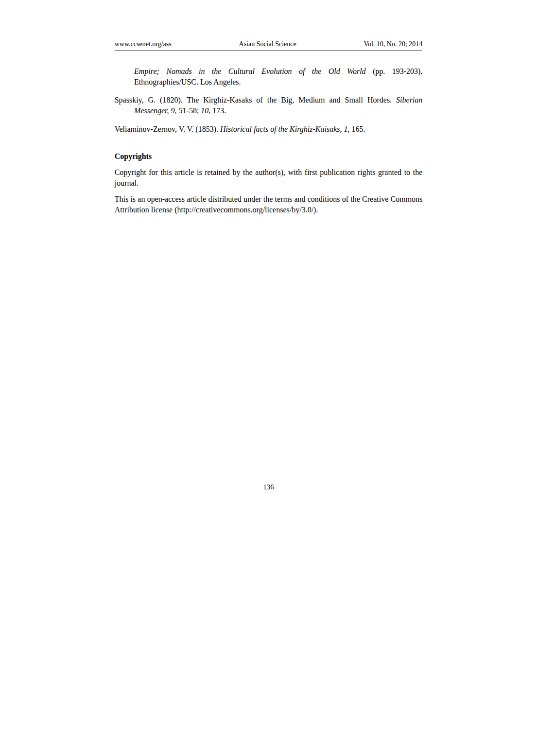www.ccsenet.org/ass Asian Social Science Vol. 10, No. 20; 2014
Empire; Nomads in the Cultural Evolution of the Old World (pp. 193-203). Ethnographies/USC. Los Angeles.
Spasskiy, G. (1820). The Kirghiz-Kasaks of the Big, Medium and Small Hordes. Siberian Messenger, 9, 51-58; 10, 173.
Veliaminov-Zernov, V. V. (1853). Historical facts of the Kirghiz-Kaisaks, 1, 165.
Copyrights
Copyright for this article is retained by the author(s), with first publication rights granted to the journal.
This is an open-access article distributed under the terms and conditions of the Creative Commons Attribution license (http://creativecommons.org/licenses/by/3.0/).
136